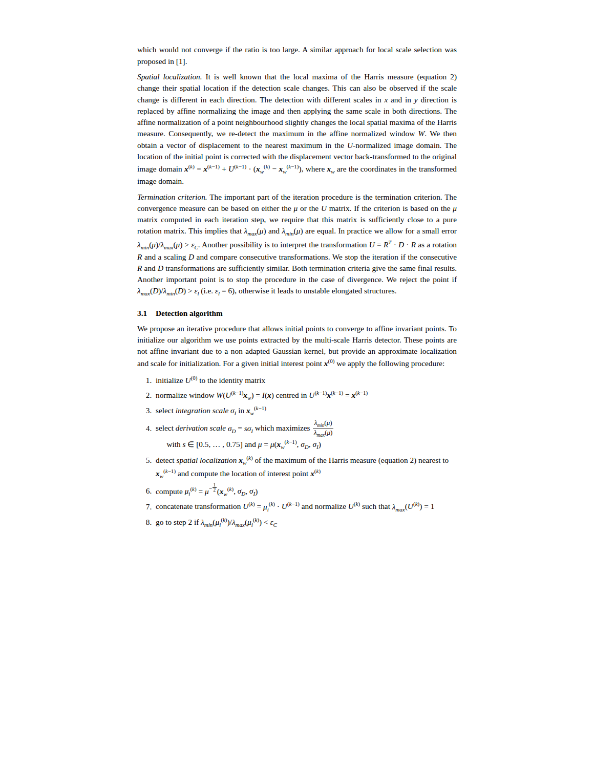which would not converge if the ratio is too large. A similar approach for local scale selection was proposed in [1].
Spatial localization. It is well known that the local maxima of the Harris measure (equation 2) change their spatial location if the detection scale changes. This can also be observed if the scale change is different in each direction. The detection with different scales in x and in y direction is replaced by affine normalizing the image and then applying the same scale in both directions. The affine normalization of a point neighbourhood slightly changes the local spatial maxima of the Harris measure. Consequently, we re-detect the maximum in the affine normalized window W. We then obtain a vector of displacement to the nearest maximum in the U-normalized image domain. The location of the initial point is corrected with the displacement vector back-transformed to the original image domain x(k) = x(k−1) + U(k−1) · (xw(k) − xw(k−1)), where xw are the coordinates in the transformed image domain.
Termination criterion. The important part of the iteration procedure is the termination criterion. The convergence measure can be based on either the μ or the U matrix. If the criterion is based on the μ matrix computed in each iteration step, we require that this matrix is sufficiently close to a pure rotation matrix. This implies that λmax(μ) and λmin(μ) are equal. In practice we allow for a small error λmin(μ)/λmax(μ) > εC. Another possibility is to interpret the transformation U = RT · D · R as a rotation R and a scaling D and compare consecutive transformations. We stop the iteration if the consecutive R and D transformations are sufficiently similar. Both termination criteria give the same final results. Another important point is to stop the procedure in the case of divergence. We reject the point if λmax(D)/λmin(D) > εl (i.e. εl = 6), otherwise it leads to unstable elongated structures.
3.1 Detection algorithm
We propose an iterative procedure that allows initial points to converge to affine invariant points. To initialize our algorithm we use points extracted by the multi-scale Harris detector. These points are not affine invariant due to a non adapted Gaussian kernel, but provide an approximate localization and scale for initialization. For a given initial interest point x(0) we apply the following procedure:
initialize U(0) to the identity matrix
normalize window W(U(k−1) xw) = I(x) centred in U(k−1) x(k−1) = x(k−1)
select integration scale σI in xw(k−1)
select derivation scale σD = sσI which maximizes λmin(μ) λmax(μ) with s ∈ [0.5, … , 0.75] and μ = μ(xw(k−1), σD, σI)
detect spatial localization xw(k) of the maximum of the Harris measure (equation 2) nearest to xw(k−1) and compute the location of interest point x(k)
compute μi(k) = μ−12(xw(k), σD, σI)
concatenate transformation U(k) = μi(k) · U(k−1) and normalize U(k) such that λmax(U(k)) = 1
go to step 2 if λmin(μi(k))/λmax(μi(k)) < εC